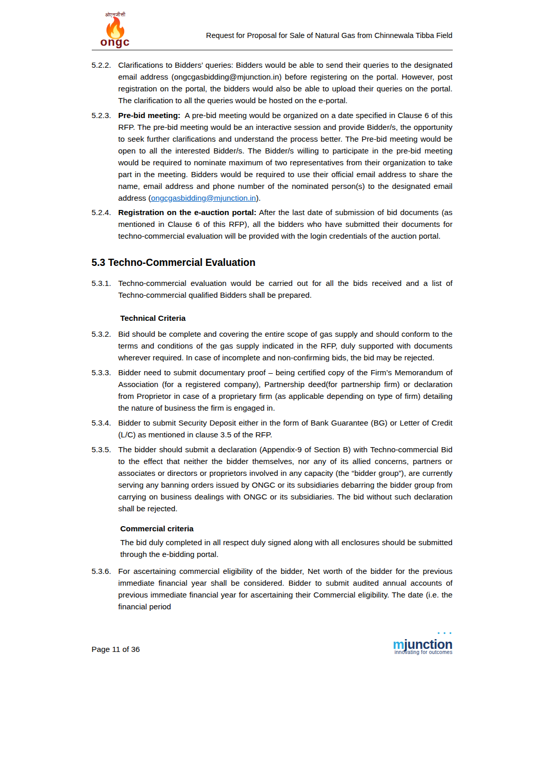ओएनजीसी 🔥 ongc
Request for Proposal for Sale of Natural Gas from Chinnewala Tibba Field
5.2.2.
Clarifications to Bidders’ queries: Bidders would be able to send their queries to the designated email address (ongcgasbidding@mjunction.in) before registering on the portal. However, post registration on the portal, the bidders would also be able to upload their queries on the portal. The clarification to all the queries would be hosted on the e-portal.
5.2.3.
Pre-bid meeting: A pre-bid meeting would be organized on a date specified in Clause 6 of this RFP. The pre-bid meeting would be an interactive session and provide Bidder/s, the opportunity to seek further clarifications and understand the process better. The Pre-bid meeting would be open to all the interested Bidder/s. The Bidder/s willing to participate in the pre-bid meeting would be required to nominate maximum of two representatives from their organization to take part in the meeting. Bidders would be required to use their official email address to share the name, email address and phone number of the nominated person(s) to the designated email address (ongcgasbidding@mjunction.in).
5.2.4.
Registration on the e-auction portal: After the last date of submission of bid documents (as mentioned in Clause 6 of this RFP), all the bidders who have submitted their documents for techno-commercial evaluation will be provided with the login credentials of the auction portal.
5.3 Techno-Commercial Evaluation
5.3.1.
Techno-commercial evaluation would be carried out for all the bids received and a list of Techno-commercial qualified Bidders shall be prepared.
Technical Criteria
5.3.2.
Bid should be complete and covering the entire scope of gas supply and should conform to the terms and conditions of the gas supply indicated in the RFP, duly supported with documents wherever required. In case of incomplete and non-confirming bids, the bid may be rejected.
5.3.3.
Bidder need to submit documentary proof – being certified copy of the Firm’s Memorandum of Association (for a registered company), Partnership deed(for partnership firm) or declaration from Proprietor in case of a proprietary firm (as applicable depending on type of firm) detailing the nature of business the firm is engaged in.
5.3.4.
Bidder to submit Security Deposit either in the form of Bank Guarantee (BG) or Letter of Credit (L/C) as mentioned in clause 3.5 of the RFP.
5.3.5.
The bidder should submit a declaration (Appendix-9 of Section B) with Techno-commercial Bid to the effect that neither the bidder themselves, nor any of its allied concerns, partners or associates or directors or proprietors involved in any capacity (the “bidder group”), are currently serving any banning orders issued by ONGC or its subsidiaries debarring the bidder group from carrying on business dealings with ONGC or its subsidiaries. The bid without such declaration shall be rejected.
Commercial criteria
The bid duly completed in all respect duly signed along with all enclosures should be submitted through the e-bidding portal.
5.3.6.
For ascertaining commercial eligibility of the bidder, Net worth of the bidder for the previous immediate financial year shall be considered. Bidder to submit audited annual accounts of previous immediate financial year for ascertaining their Commercial eligibility. The date (i.e. the financial period
Page 11 of 36
• • • mjunction innovating for outcomes